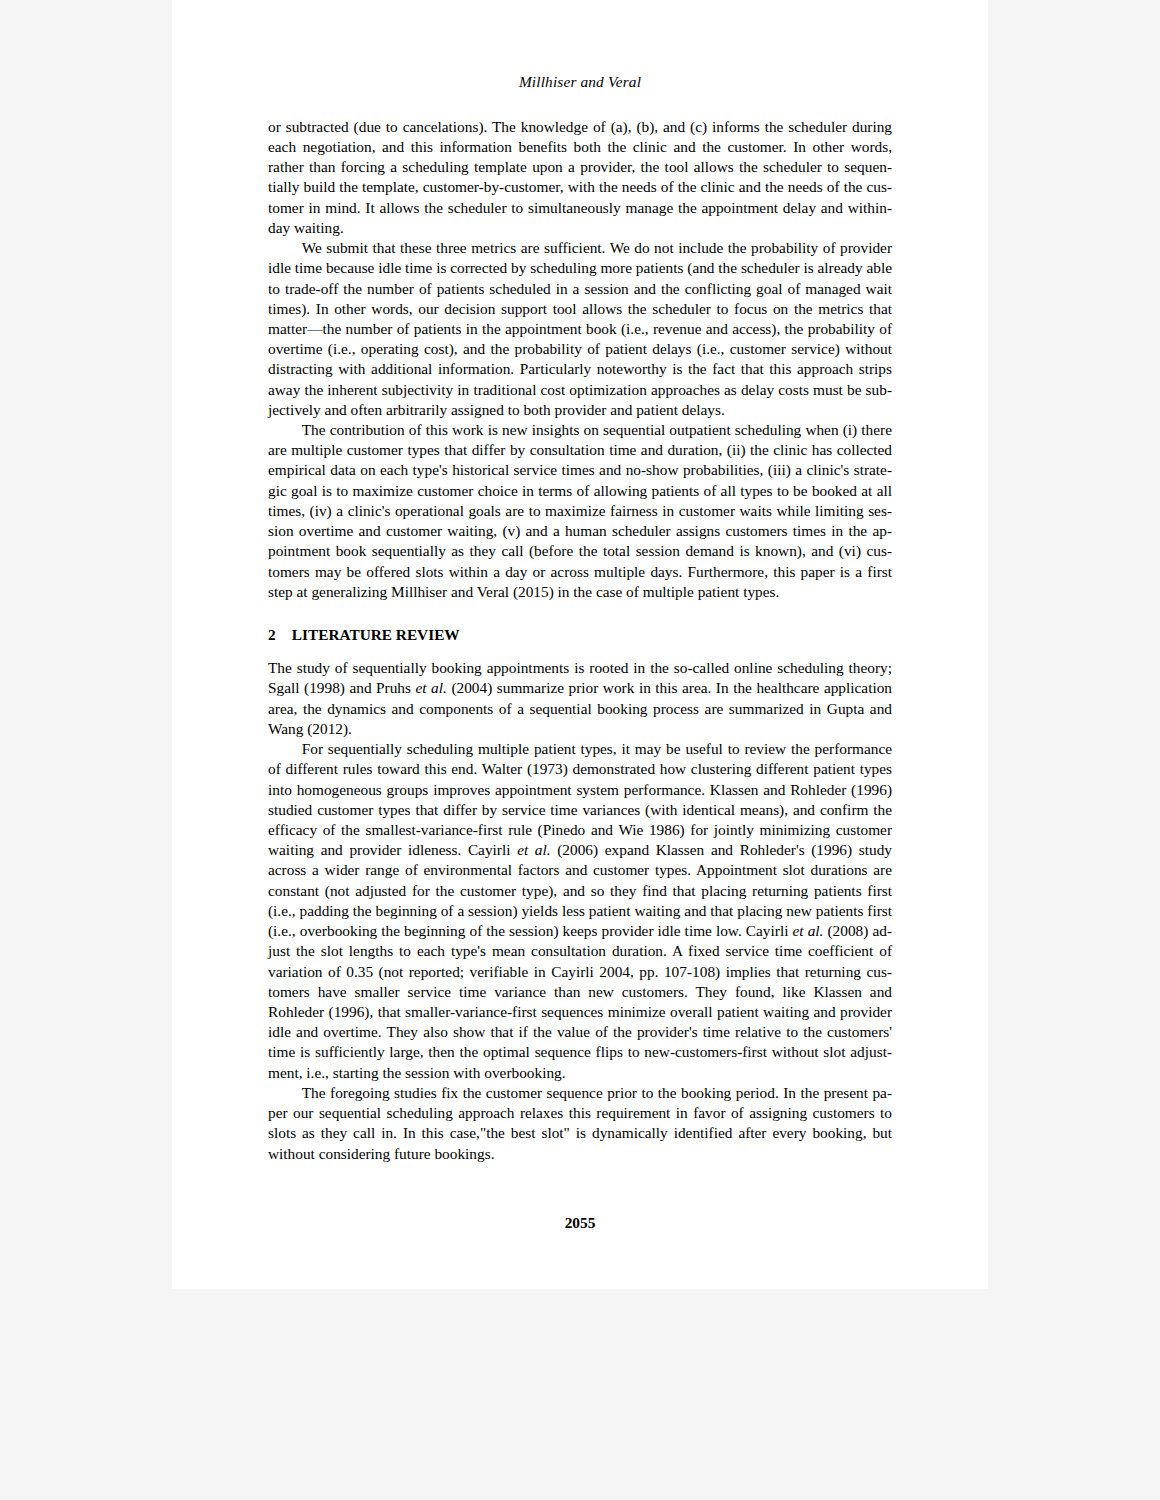Millhiser and Veral
or subtracted (due to cancelations). The knowledge of (a), (b), and (c) informs the scheduler during each negotiation, and this information benefits both the clinic and the customer. In other words, rather than forcing a scheduling template upon a provider, the tool allows the scheduler to sequentially build the template, customer-by-customer, with the needs of the clinic and the needs of the customer in mind. It allows the scheduler to simultaneously manage the appointment delay and within-day waiting.
We submit that these three metrics are sufficient. We do not include the probability of provider idle time because idle time is corrected by scheduling more patients (and the scheduler is already able to trade-off the number of patients scheduled in a session and the conflicting goal of managed wait times). In other words, our decision support tool allows the scheduler to focus on the metrics that matter—the number of patients in the appointment book (i.e., revenue and access), the probability of overtime (i.e., operating cost), and the probability of patient delays (i.e., customer service) without distracting with additional information. Particularly noteworthy is the fact that this approach strips away the inherent subjectivity in traditional cost optimization approaches as delay costs must be subjectively and often arbitrarily assigned to both provider and patient delays.
The contribution of this work is new insights on sequential outpatient scheduling when (i) there are multiple customer types that differ by consultation time and duration, (ii) the clinic has collected empirical data on each type's historical service times and no-show probabilities, (iii) a clinic's strategic goal is to maximize customer choice in terms of allowing patients of all types to be booked at all times, (iv) a clinic's operational goals are to maximize fairness in customer waits while limiting session overtime and customer waiting, (v) and a human scheduler assigns customers times in the appointment book sequentially as they call (before the total session demand is known), and (vi) customers may be offered slots within a day or across multiple days. Furthermore, this paper is a first step at generalizing Millhiser and Veral (2015) in the case of multiple patient types.
2 LITERATURE REVIEW
The study of sequentially booking appointments is rooted in the so-called online scheduling theory; Sgall (1998) and Pruhs et al. (2004) summarize prior work in this area. In the healthcare application area, the dynamics and components of a sequential booking process are summarized in Gupta and Wang (2012).
For sequentially scheduling multiple patient types, it may be useful to review the performance of different rules toward this end. Walter (1973) demonstrated how clustering different patient types into homogeneous groups improves appointment system performance. Klassen and Rohleder (1996) studied customer types that differ by service time variances (with identical means), and confirm the efficacy of the smallest-variance-first rule (Pinedo and Wie 1986) for jointly minimizing customer waiting and provider idleness. Cayirli et al. (2006) expand Klassen and Rohleder's (1996) study across a wider range of environmental factors and customer types. Appointment slot durations are constant (not adjusted for the customer type), and so they find that placing returning patients first (i.e., padding the beginning of a session) yields less patient waiting and that placing new patients first (i.e., overbooking the beginning of the session) keeps provider idle time low. Cayirli et al. (2008) adjust the slot lengths to each type's mean consultation duration. A fixed service time coefficient of variation of 0.35 (not reported; verifiable in Cayirli 2004, pp. 107-108) implies that returning customers have smaller service time variance than new customers. They found, like Klassen and Rohleder (1996), that smaller-variance-first sequences minimize overall patient waiting and provider idle and overtime. They also show that if the value of the provider's time relative to the customers' time is sufficiently large, then the optimal sequence flips to new-customers-first without slot adjustment, i.e., starting the session with overbooking.
The foregoing studies fix the customer sequence prior to the booking period. In the present paper our sequential scheduling approach relaxes this requirement in favor of assigning customers to slots as they call in. In this case,"the best slot" is dynamically identified after every booking, but without considering future bookings.
2055